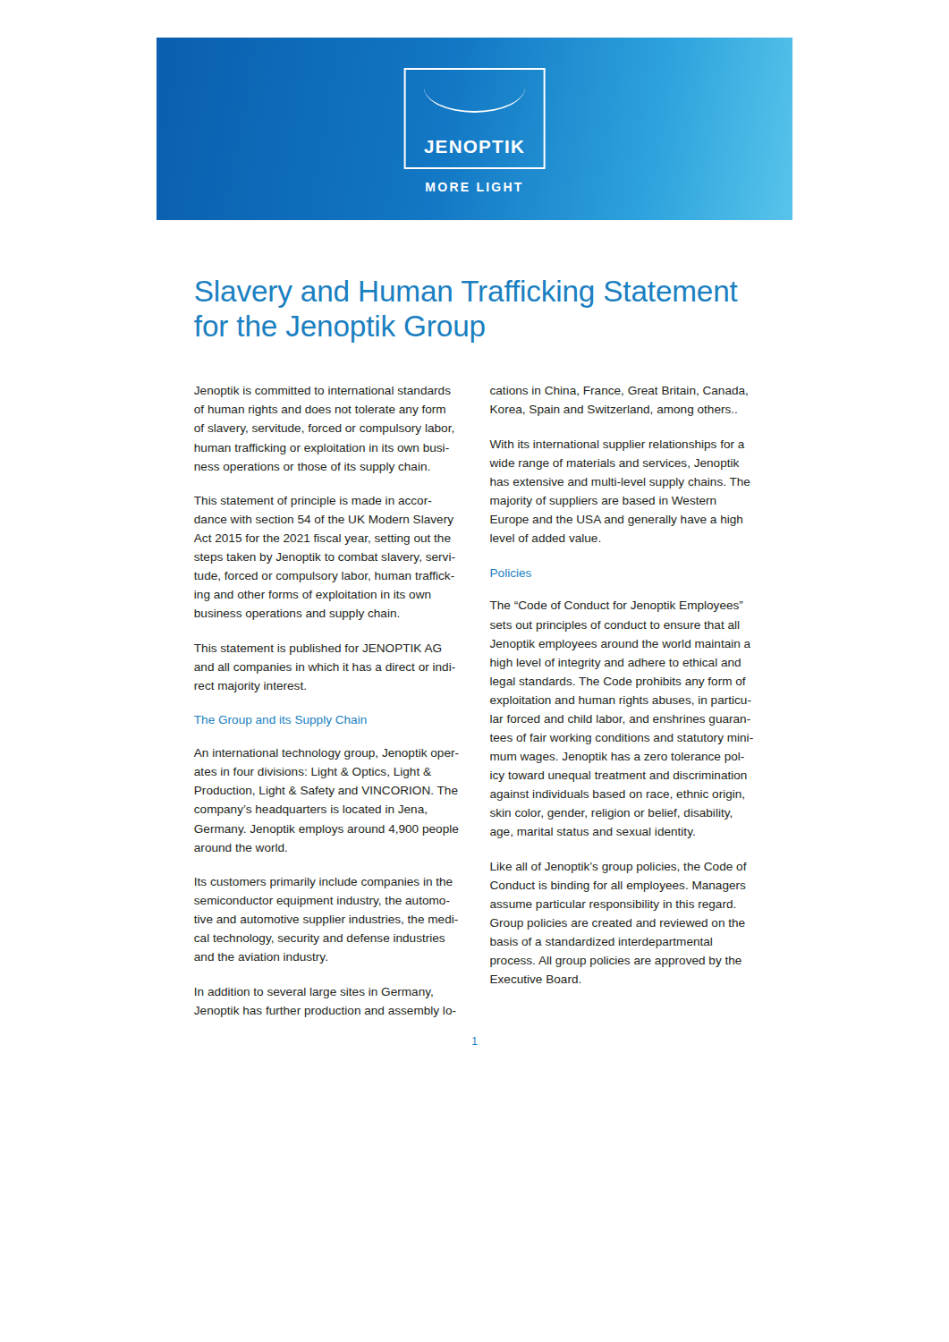JENOPTIK
MORE LIGHT
Slavery and Human Trafficking Statement
for the Jenoptik Group
Jenoptik is committed to international standards of human rights and does not tolerate any form of slavery, servitude, forced or compulsory labor, human trafficking or exploitation in its own business operations or those of its supply chain.
This statement of principle is made in accordance with section 54 of the UK Modern Slavery Act 2015 for the 2021 fiscal year, setting out the steps taken by Jenoptik to combat slavery, servitude, forced or compulsory labor, human trafficking and other forms of exploitation in its own business operations and supply chain.
This statement is published for JENOPTIK AG and all companies in which it has a direct or indirect majority interest.
The Group and its Supply Chain
An international technology group, Jenoptik operates in four divisions: Light & Optics, Light & Production, Light & Safety and VINCORION. The company’s headquarters is located in Jena, Germany. Jenoptik employs around 4,900 people around the world.
Its customers primarily include companies in the semiconductor equipment industry, the automotive and automotive supplier industries, the medical technology, security and defense industries and the aviation industry.
In addition to several large sites in Germany, Jenoptik has further production and assembly locations in China, France, Great Britain, Canada, Korea, Spain and Switzerland, among others..
With its international supplier relationships for a wide range of materials and services, Jenoptik has extensive and multi-level supply chains. The majority of suppliers are based in Western Europe and the USA and generally have a high level of added value.
Policies
The “Code of Conduct for Jenoptik Employees” sets out principles of conduct to ensure that all Jenoptik employees around the world maintain a high level of integrity and adhere to ethical and legal standards. The Code prohibits any form of exploitation and human rights abuses, in particular forced and child labor, and enshrines guarantees of fair working conditions and statutory minimum wages. Jenoptik has a zero tolerance policy toward unequal treatment and discrimination against individuals based on race, ethnic origin, skin color, gender, religion or belief, disability, age, marital status and sexual identity.
Like all of Jenoptik’s group policies, the Code of Conduct is binding for all employees. Managers assume particular responsibility in this regard. Group policies are created and reviewed on the basis of a standardized interdepartmental process. All group policies are approved by the Executive Board.
1